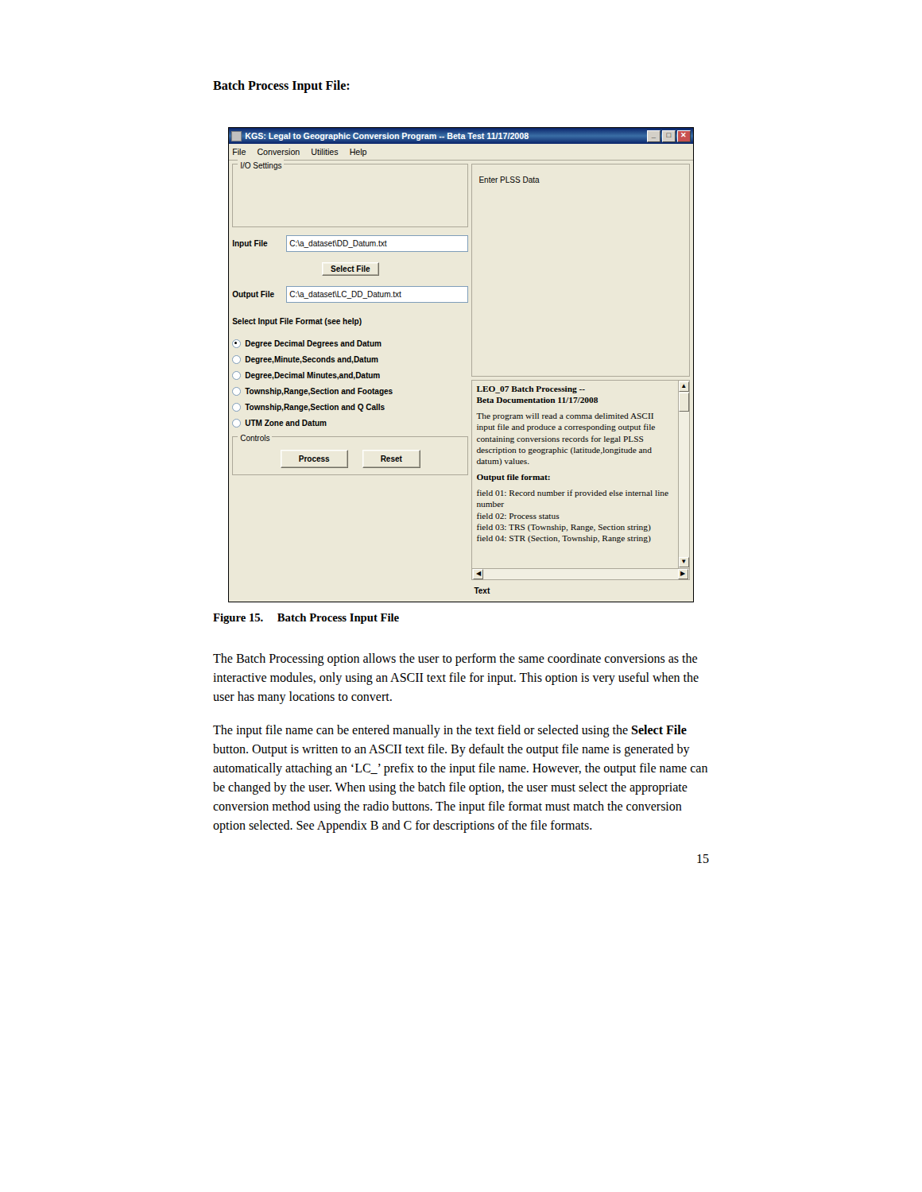Batch Process Input File:
KGS: Legal to Geographic Conversion Program -- Beta Test 11/17/2008
_ □ ✕
File Conversion Utilities Help
I/O Settings
Input File
C:\a_dataset\DD_Datum.txt
Select File
Output File
C:\a_dataset\LC_DD_Datum.txt
Select Input File Format (see help)
Degree Decimal Degrees and Datum
Degree,Minute,Seconds and,Datum
Degree,Decimal Minutes,and,Datum
Township,Range,Section and Footages
Township,Range,Section and Q Calls
UTM Zone and Datum
Controls
Process Reset
Enter PLSS Data
LEO_07 Batch Processing --
Beta Documentation 11/17/2008
The program will read a comma delimited ASCII input file and produce a corresponding output file containing conversions records for legal PLSS description to geographic (latitude,longitude and datum) values.
Output file format:
field 01: Record number if provided else internal line number
field 02: Process status
field 03: TRS (Township, Range, Section string)
field 04: STR (Section, Township, Range string)
▲
▼
◀
▶
Text
Figure 15. Batch Process Input File
The Batch Processing option allows the user to perform the same coordinate conversions as the interactive modules, only using an ASCII text file for input. This option is very useful when the user has many locations to convert.
The input file name can be entered manually in the text field or selected using the Select File button. Output is written to an ASCII text file. By default the output file name is generated by automatically attaching an ‘LC_’ prefix to the input file name. However, the output file name can be changed by the user. When using the batch file option, the user must select the appropriate conversion method using the radio buttons. The input file format must match the conversion option selected. See Appendix B and C for descriptions of the file formats.
15